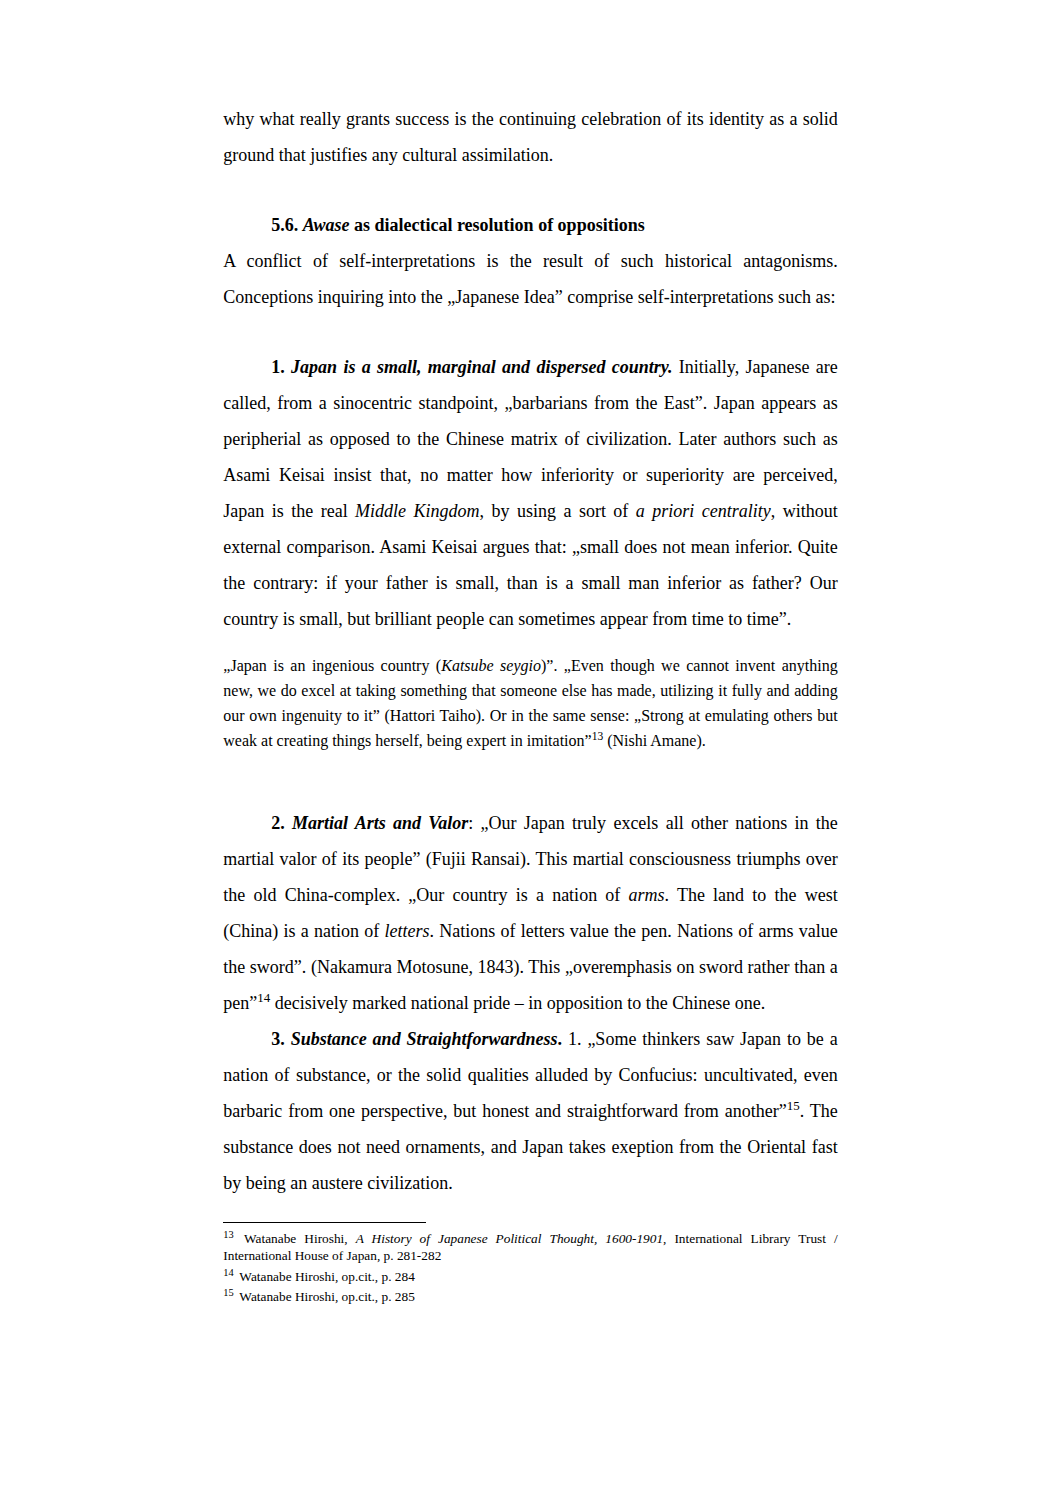why what really grants success is the continuing celebration of its identity as a solid ground that justifies any cultural assimilation.
5.6. Awase as dialectical resolution of oppositions
A conflict of self-interpretations is the result of such historical antagonisms. Conceptions inquiring into the „Japanese Idea” comprise self-interpretations such as:
1. Japan is a small, marginal and dispersed country. Initially, Japanese are called, from a sinocentric standpoint, „barbarians from the East”. Japan appears as peripherial as opposed to the Chinese matrix of civilization. Later authors such as Asami Keisai insist that, no matter how inferiority or superiority are perceived, Japan is the real Middle Kingdom, by using a sort of a priori centrality, without external comparison. Asami Keisai argues that: „small does not mean inferior. Quite the contrary: if your father is small, than is a small man inferior as father? Our country is small, but brilliant people can sometimes appear from time to time”.
„Japan is an ingenious country (Katsube seygio)”. „Even though we cannot invent anything new, we do excel at taking something that someone else has made, utilizing it fully and adding our own ingenuity to it” (Hattori Taiho). Or in the same sense: „Strong at emulating others but weak at creating things herself, being expert in imitation”13 (Nishi Amane).
2. Martial Arts and Valor: „Our Japan truly excels all other nations in the martial valor of its people” (Fujii Ransai). This martial consciousness triumphs over the old China-complex. „Our country is a nation of arms. The land to the west (China) is a nation of letters. Nations of letters value the pen. Nations of arms value the sword”. (Nakamura Motosune, 1843). This „overemphasis on sword rather than a pen”14 decisively marked national pride – in opposition to the Chinese one.
3. Substance and Straightforwardness. 1. „Some thinkers saw Japan to be a nation of substance, or the solid qualities alluded by Confucius: uncultivated, even barbaric from one perspective, but honest and straightforward from another”15. The substance does not need ornaments, and Japan takes exeption from the Oriental fast by being an austere civilization.
13 Watanabe Hiroshi, A History of Japanese Political Thought, 1600-1901, International Library Trust / International House of Japan, p. 281-282
14 Watanabe Hiroshi, op.cit., p. 284
15 Watanabe Hiroshi, op.cit., p. 285